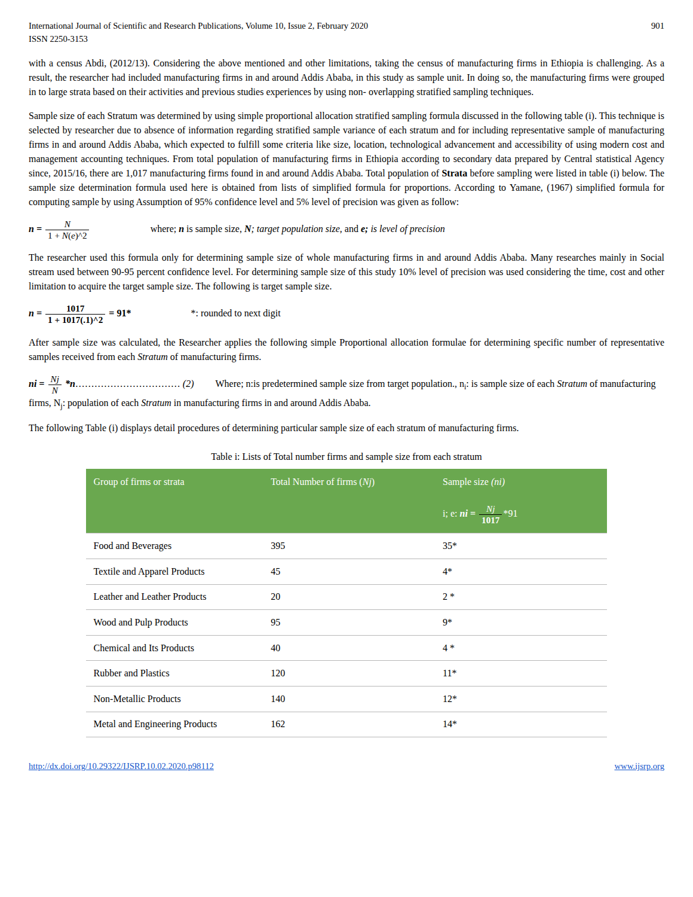International Journal of Scientific and Research Publications, Volume 10, Issue 2, February 2020
ISSN 2250-3153
901
with a census Abdi, (2012/13). Considering the above mentioned and other limitations, taking the census of manufacturing firms in Ethiopia is challenging. As a result, the researcher had included manufacturing firms in and around Addis Ababa, in this study as sample unit. In doing so, the manufacturing firms were grouped in to large strata based on their activities and previous studies experiences by using non- overlapping stratified sampling techniques.
Sample size of each Stratum was determined by using simple proportional allocation stratified sampling formula discussed in the following table (i). This technique is selected by researcher due to absence of information regarding stratified sample variance of each stratum and for including representative sample of manufacturing firms in and around Addis Ababa, which expected to fulfill some criteria like size, location, technological advancement and accessibility of using modern cost and management accounting techniques. From total population of manufacturing firms in Ethiopia according to secondary data prepared by Central statistical Agency since, 2015/16, there are 1,017 manufacturing firms found in and around Addis Ababa. Total population of Strata before sampling were listed in table (i) below. The sample size determination formula used here is obtained from lists of simplified formula for proportions. According to Yamane, (1967) simplified formula for computing sample by using Assumption of 95% confidence level and 5% level of precision was given as follow:
n = N 1 + N(e)^2 where; n is sample size, N; target population size, and e; is level of precision
The researcher used this formula only for determining sample size of whole manufacturing firms in and around Addis Ababa. Many researches mainly in Social stream used between 90-95 percent confidence level. For determining sample size of this study 10% level of precision was used considering the time, cost and other limitation to acquire the target sample size. The following is target sample size.
n = 10171 + 1017(.1)^2 = 91* *: rounded to next digit
After sample size was calculated, the Researcher applies the following simple Proportional allocation formulae for determining specific number of representative samples received from each Stratum of manufacturing firms.
ni = Nj N *n…………………………… (2) Where; n:is predetermined sample size from target population., ni: is sample size of each Stratum of manufacturing firms, Nj: population of each Stratum in manufacturing firms in and around Addis Ababa.
The following Table (i) displays detail procedures of determining particular sample size of each stratum of manufacturing firms.
Table i: Lists of Total number firms and sample size from each stratum
| Group of firms or strata | Total Number of firms ( Nj ) | Sample size (ni) i; e: ni = Nj 1017 *91 |
| --- | --- | --- |
| Food and Beverages | 395 | 35* |
| Textile and Apparel Products | 45 | 4* |
| Leather and Leather Products | 20 | 2 * |
| Wood and Pulp Products | 95 | 9* |
| Chemical and Its Products | 40 | 4 * |
| Rubber and Plastics | 120 | 11* |
| Non-Metallic Products | 140 | 12* |
| Metal and Engineering Products | 162 | 14* |
http://dx.doi.org/10.29322/IJSRP.10.02.2020.p98112
www.ijsrp.org